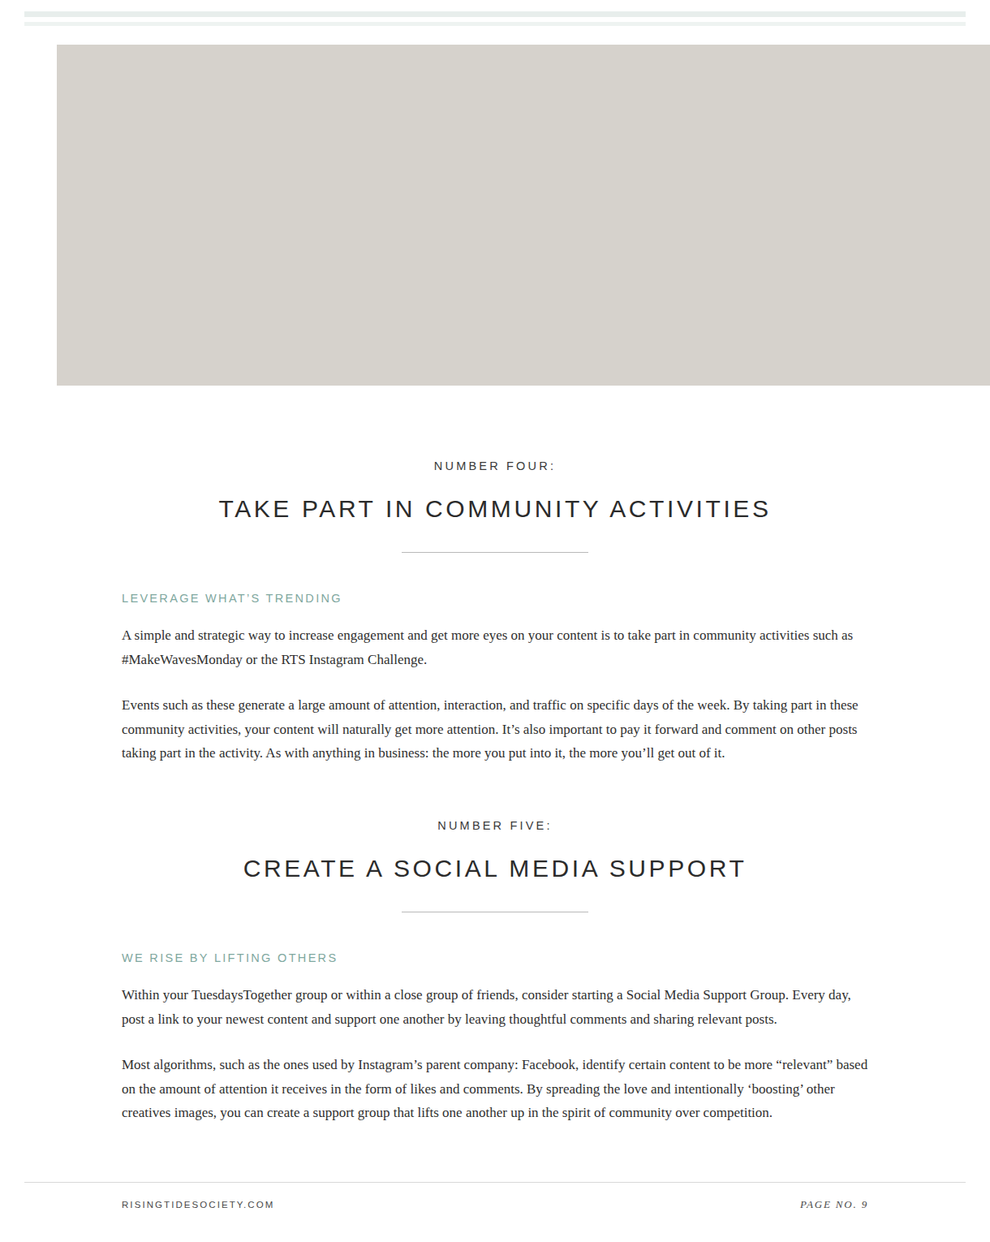Number Four:
Take Part in Community Activities
Leverage What’s Trending
A simple and strategic way to increase engagement and get more eyes on your content is to take part in community activities such as #MakeWavesMonday or the RTS Instagram Challenge.
Events such as these generate a large amount of attention, interaction, and traffic on specific days of the week. By taking part in these community activities, your content will naturally get more attention. It’s also important to pay it forward and comment on other posts taking part in the activity. As with anything in business: the more you put into it, the more you’ll get out of it.
Number Five:
Create a Social Media Support
We Rise by Lifting Others
Within your TuesdaysTogether group or within a close group of friends, consider starting a Social Media Support Group. Every day, post a link to your newest content and support one another by leaving thoughtful comments and sharing relevant posts.
Most algorithms, such as the ones used by Instagram’s parent company: Facebook, identify certain content to be more “relevant” based on the amount of attention it receives in the form of likes and comments. By spreading the love and intentionally ‘boosting’ other creatives images, you can create a support group that lifts one another up in the spirit of community over competition.
risingtidesociety.com Page No. 9